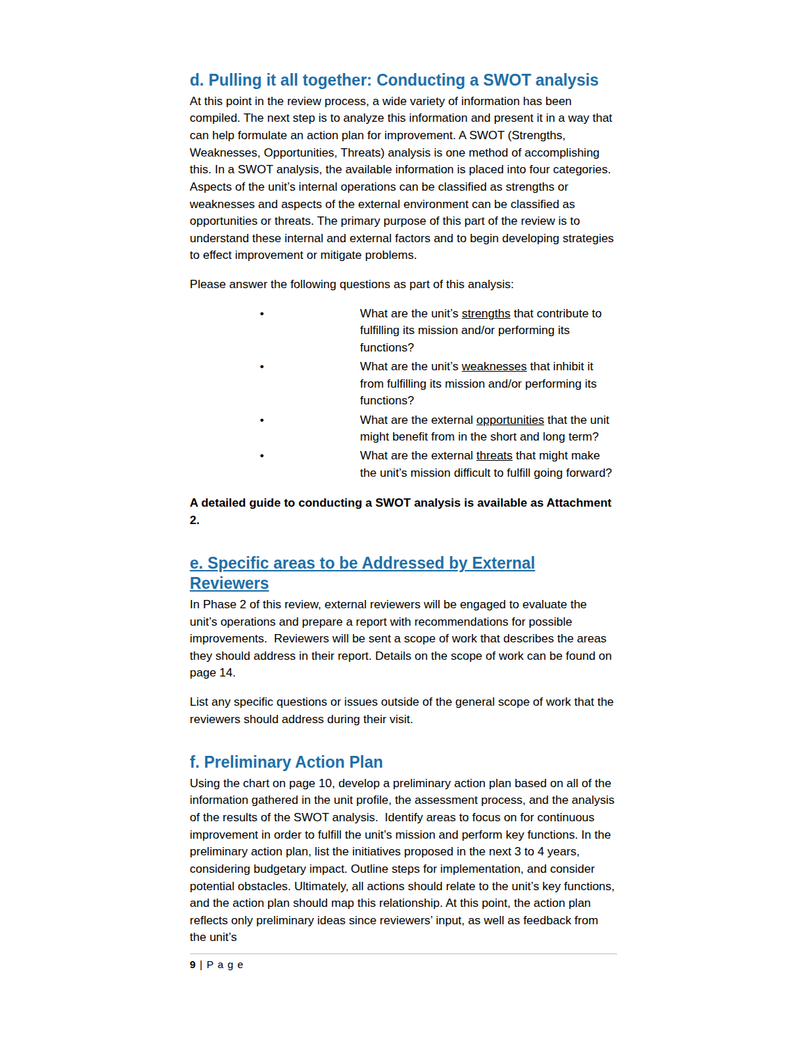d. Pulling it all together: Conducting a SWOT analysis
At this point in the review process, a wide variety of information has been compiled. The next step is to analyze this information and present it in a way that can help formulate an action plan for improvement. A SWOT (Strengths, Weaknesses, Opportunities, Threats) analysis is one method of accomplishing this. In a SWOT analysis, the available information is placed into four categories. Aspects of the unit’s internal operations can be classified as strengths or weaknesses and aspects of the external environment can be classified as opportunities or threats. The primary purpose of this part of the review is to understand these internal and external factors and to begin developing strategies to effect improvement or mitigate problems.
Please answer the following questions as part of this analysis:
•What are the unit’s strengths that contribute to fulfilling its mission and/or performing its functions?
•What are the unit’s weaknesses that inhibit it from fulfilling its mission and/or performing its functions?
•What are the external opportunities that the unit might benefit from in the short and long term?
•What are the external threats that might make the unit’s mission difficult to fulfill going forward?
A detailed guide to conducting a SWOT analysis is available as Attachment 2.
e. Specific areas to be Addressed by External Reviewers
In Phase 2 of this review, external reviewers will be engaged to evaluate the unit’s operations and prepare a report with recommendations for possible improvements. Reviewers will be sent a scope of work that describes the areas they should address in their report. Details on the scope of work can be found on page 14.
List any specific questions or issues outside of the general scope of work that the reviewers should address during their visit.
f. Preliminary Action Plan
Using the chart on page 10, develop a preliminary action plan based on all of the information gathered in the unit profile, the assessment process, and the analysis of the results of the SWOT analysis. Identify areas to focus on for continuous improvement in order to fulfill the unit’s mission and perform key functions. In the preliminary action plan, list the initiatives proposed in the next 3 to 4 years, considering budgetary impact. Outline steps for implementation, and consider potential obstacles. Ultimately, all actions should relate to the unit’s key functions, and the action plan should map this relationship. At this point, the action plan reflects only preliminary ideas since reviewers’ input, as well as feedback from the unit’s
9 | P a g e